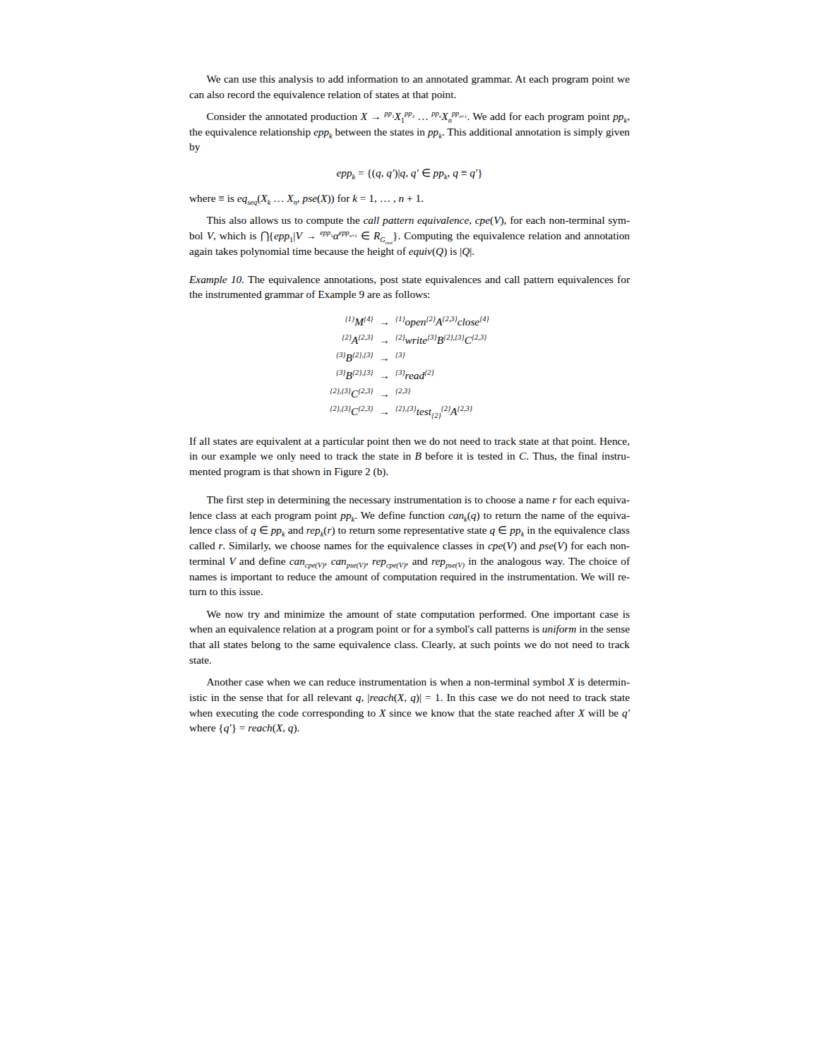We can use this analysis to add information to an annotated grammar. At each program point we can also record the equivalence relation of states at that point.
Consider the annotated production X → pp1X1pp2 … ppnXnppn+1. We add for each program point ppk, the equivalence relationship eppk between the states in ppk. This additional annotation is simply given by
eppk = {(q, q′)|q, q′ ∈ ppk, q ≡ q′}
where ≡ is eqseq(Xk … Xn, pse(X)) for k = 1, … , n + 1.
This also allows us to compute the call pattern equivalence, cpe(V), for each non-terminal symbol V, which is ⋂{epp1|V → epp1αeppn+1 ∈ RGinst}. Computing the equivalence relation and annotation again takes polynomial time because the height of equiv(Q) is |Q|.
Example 10. The equivalence annotations, post state equivalences and call pattern equivalences for the instrumented grammar of Example 9 are as follows:
| {1} M {4} | → | {1} open {2} A {2,3} close {4} |
| {2} A {2,3} | → | {2} write {3} B {2},{3} C {2,3} |
| {3} B {2},{3} | → | {3} |
| {3} B {2},{3} | → | {3} read {2} |
| {2},{3} C {2,3} | → | {2,3} |
| {2},{3} C {2,3} | → | {2},{3} test {2} {2} A {2,3} |
If all states are equivalent at a particular point then we do not need to track state at that point. Hence, in our example we only need to track the state in B before it is tested in C. Thus, the final instrumented program is that shown in Figure 2 (b).
The first step in determining the necessary instrumentation is to choose a name r for each equivalence class at each program point ppk. We define function cank(q) to return the name of the equivalence class of q ∈ ppk and repk(r) to return some representative state q ∈ ppk in the equivalence class called r. Similarly, we choose names for the equivalence classes in cpe(V) and pse(V) for each non-terminal V and define cancpe(V), canpse(V), repcpe(V), and reppse(V) in the analogous way. The choice of names is important to reduce the amount of computation required in the instrumentation. We will return to this issue.
We now try and minimize the amount of state computation performed. One important case is when an equivalence relation at a program point or for a symbol's call patterns is uniform in the sense that all states belong to the same equivalence class. Clearly, at such points we do not need to track state.
Another case when we can reduce instrumentation is when a non-terminal symbol X is deterministic in the sense that for all relevant q, |reach(X, q)| = 1. In this case we do not need to track state when executing the code corresponding to X since we know that the state reached after X will be q′ where {q′} = reach(X, q).